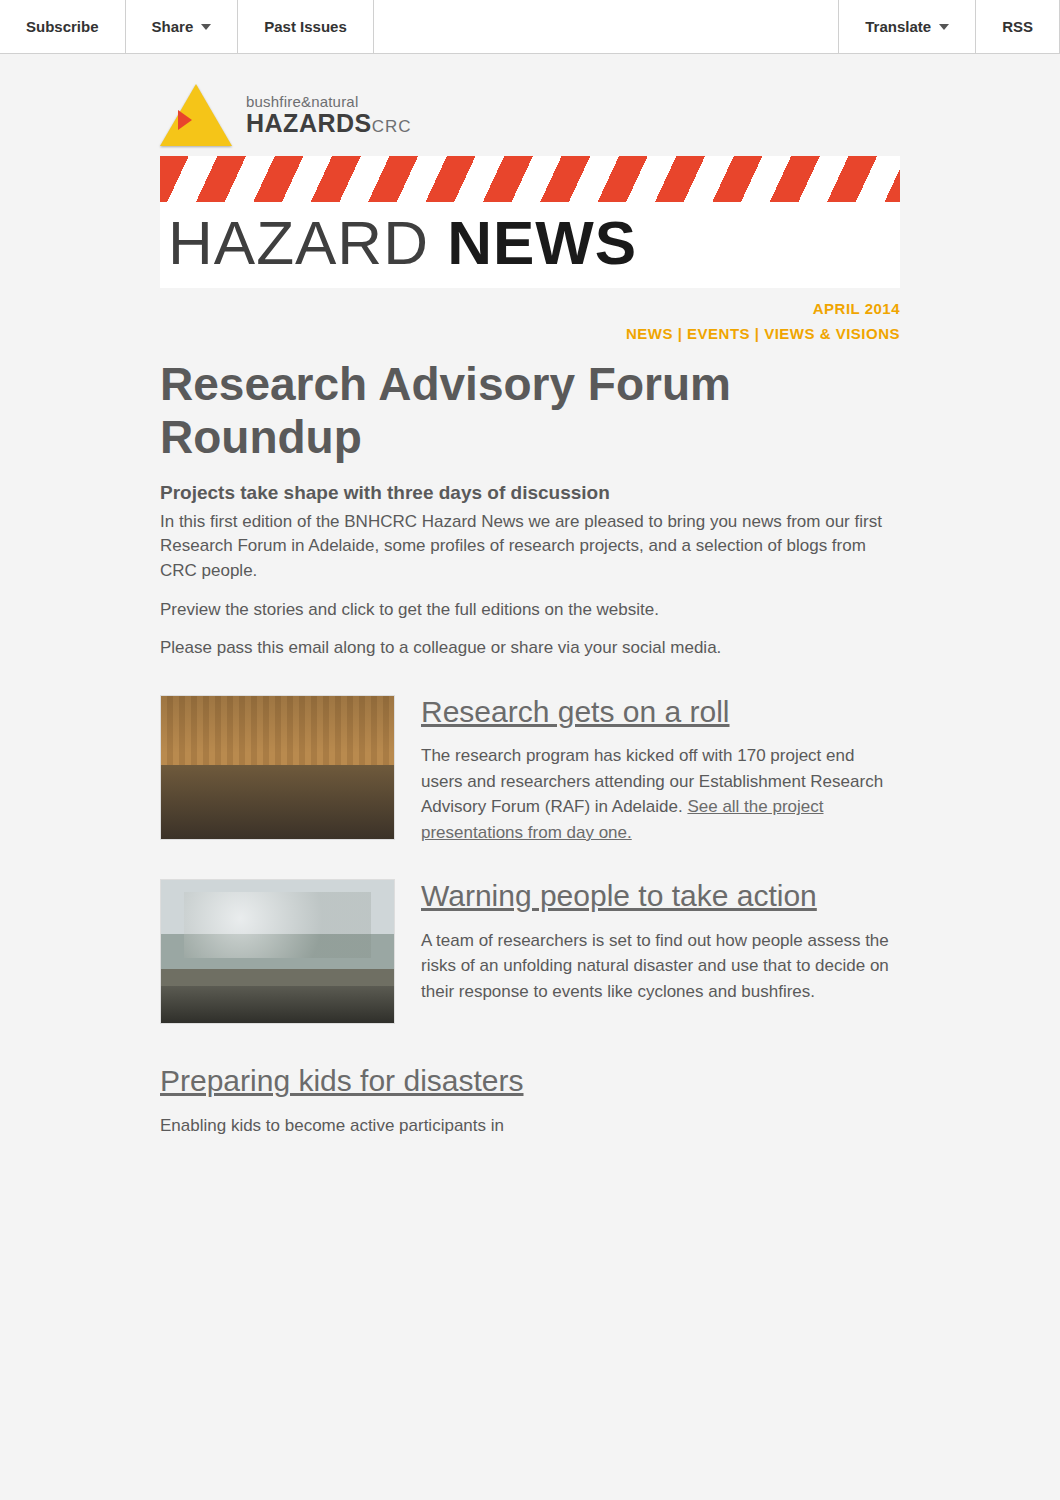Subscribe Share Past Issues
Translate RSS
bushfire&natural
HAZARDSCRC
HAZARD NEWS
APRIL 2014
NEWS | EVENTS | VIEWS & VISIONS
Research Advisory Forum Roundup
Projects take shape with three days of discussion
In this first edition of the BNHCRC Hazard News we are pleased to bring you news from our first Research Forum in Adelaide, some profiles of research projects, and a selection of blogs from CRC people.
Preview the stories and click to get the full editions on the website.
Please pass this email along to a colleague or share via your social media.
Research gets on a roll
The research program has kicked off with 170 project end users and researchers attending our Establishment Research Advisory Forum (RAF) in Adelaide. See all the project presentations from day one.
Warning people to take action
A team of researchers is set to find out how people assess the risks of an unfolding natural disaster and use that to decide on their response to events like cyclones and bushfires.
Preparing kids for disasters
Enabling kids to become active participants in